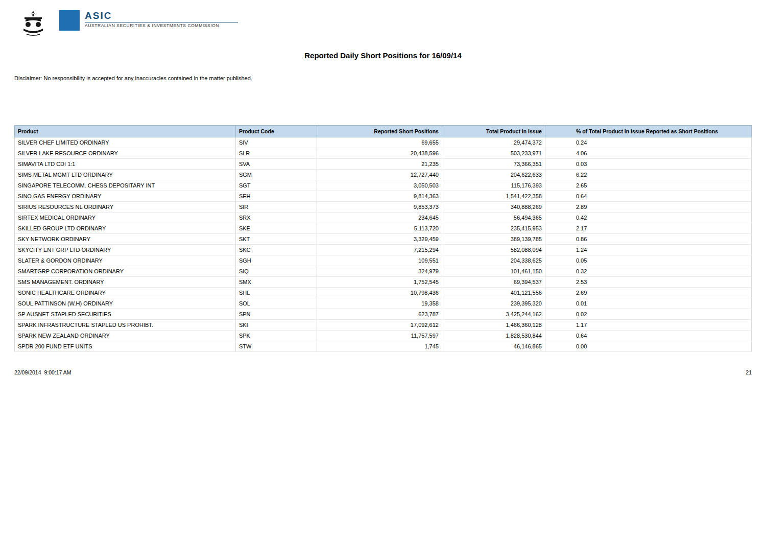ASIC
Australian Securities & Investments Commission
Reported Daily Short Positions for 16/09/14
Disclaimer: No responsibility is accepted for any inaccuracies contained in the matter published.
| Product | Product Code | Reported Short Positions | Total Product in Issue | % of Total Product in Issue Reported as Short Positions |
| --- | --- | --- | --- | --- |
| SILVER CHEF LIMITED ORDINARY | SIV | 69,655 | 29,474,372 | 0.24 |
| SILVER LAKE RESOURCE ORDINARY | SLR | 20,438,596 | 503,233,971 | 4.06 |
| SIMAVITA LTD CDI 1:1 | SVA | 21,235 | 73,366,351 | 0.03 |
| SIMS METAL MGMT LTD ORDINARY | SGM | 12,727,440 | 204,622,633 | 6.22 |
| SINGAPORE TELECOMM. CHESS DEPOSITARY INT | SGT | 3,050,503 | 115,176,393 | 2.65 |
| SINO GAS ENERGY ORDINARY | SEH | 9,814,363 | 1,541,422,358 | 0.64 |
| SIRIUS RESOURCES NL ORDINARY | SIR | 9,853,373 | 340,888,269 | 2.89 |
| SIRTEX MEDICAL ORDINARY | SRX | 234,645 | 56,494,365 | 0.42 |
| SKILLED GROUP LTD ORDINARY | SKE | 5,113,720 | 235,415,953 | 2.17 |
| SKY NETWORK ORDINARY | SKT | 3,329,459 | 389,139,785 | 0.86 |
| SKYCITY ENT GRP LTD ORDINARY | SKC | 7,215,294 | 582,088,094 | 1.24 |
| SLATER & GORDON ORDINARY | SGH | 109,551 | 204,338,625 | 0.05 |
| SMARTGRP CORPORATION ORDINARY | SIQ | 324,979 | 101,461,150 | 0.32 |
| SMS MANAGEMENT. ORDINARY | SMX | 1,752,545 | 69,394,537 | 2.53 |
| SONIC HEALTHCARE ORDINARY | SHL | 10,798,436 | 401,121,556 | 2.69 |
| SOUL PATTINSON (W.H) ORDINARY | SOL | 19,358 | 239,395,320 | 0.01 |
| SP AUSNET STAPLED SECURITIES | SPN | 623,787 | 3,425,244,162 | 0.02 |
| SPARK INFRASTRUCTURE STAPLED US PROHIBT. | SKI | 17,092,612 | 1,466,360,128 | 1.17 |
| SPARK NEW ZEALAND ORDINARY | SPK | 11,757,597 | 1,828,530,844 | 0.64 |
| SPDR 200 FUND ETF UNITS | STW | 1,745 | 46,146,865 | 0.00 |
22/09/2014 9:00:17 AM
21